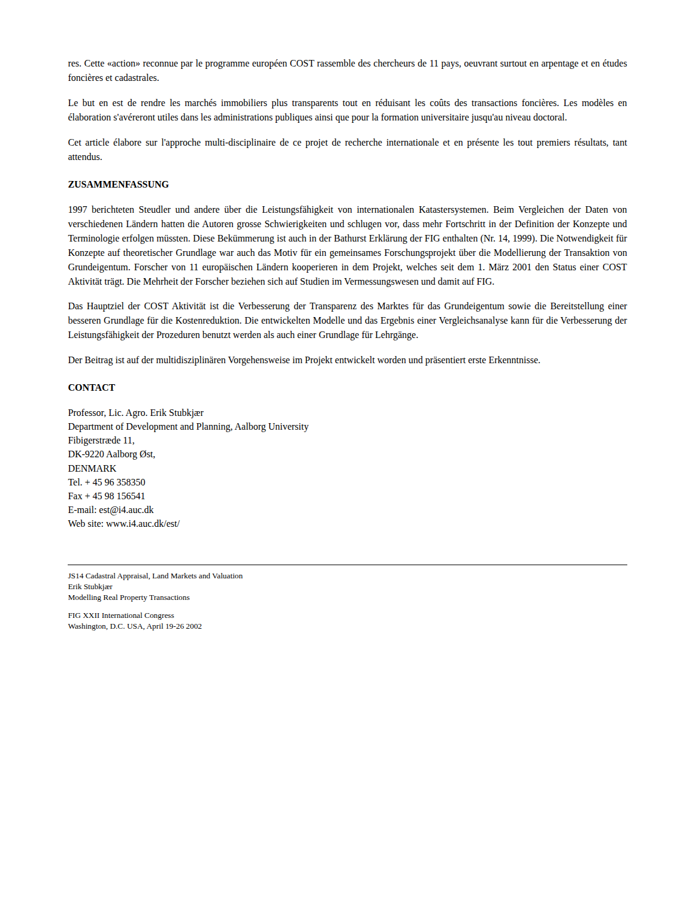res. Cette «action» reconnue par le programme européen COST rassemble des chercheurs de 11 pays, oeuvrant surtout en arpentage et en études foncières et cadastrales.
Le but en est de rendre les marchés immobiliers plus transparents tout en réduisant les coûts des transactions foncières. Les modèles en élaboration s'avéreront utiles dans les administrations publiques ainsi que pour la formation universitaire jusqu'au niveau doctoral.
Cet article élabore sur l'approche multi-disciplinaire de ce projet de recherche internationale et en présente les tout premiers résultats, tant attendus.
ZUSAMMENFASSUNG
1997 berichteten Steudler und andere über die Leistungsfähigkeit von internationalen Katastersystemen. Beim Vergleichen der Daten von verschiedenen Ländern hatten die Autoren grosse Schwierigkeiten und schlugen vor, dass mehr Fortschritt in der Definition der Konzepte und Terminologie erfolgen müssten. Diese Bekümmerung ist auch in der Bathurst Erklärung der FIG enthalten (Nr. 14, 1999). Die Notwendigkeit für Konzepte auf theoretischer Grundlage war auch das Motiv für ein gemeinsames Forschungsprojekt über die Modellierung der Transaktion von Grundeigentum. Forscher von 11 europäischen Ländern kooperieren in dem Projekt, welches seit dem 1. März 2001 den Status einer COST Aktivität trägt. Die Mehrheit der Forscher beziehen sich auf Studien im Vermessungswesen und damit auf FIG.
Das Hauptziel der COST Aktivität ist die Verbesserung der Transparenz des Marktes für das Grundeigentum sowie die Bereitstellung einer besseren Grundlage für die Kostenreduktion. Die entwickelten Modelle und das Ergebnis einer Vergleichsanalyse kann für die Verbesserung der Leistungsfähigkeit der Prozeduren benutzt werden als auch einer Grundlage für Lehrgänge.
Der Beitrag ist auf der multidisziplinären Vorgehensweise im Projekt entwickelt worden und präsentiert erste Erkenntnisse.
CONTACT
Professor, Lic. Agro. Erik Stubkjær
Department of Development and Planning, Aalborg University
Fibigerstræde 11,
DK-9220 Aalborg Øst,
DENMARK
Tel. + 45 96 358350
Fax + 45 98 156541
E-mail: est@i4.auc.dk
Web site: www.i4.auc.dk/est/
JS14 Cadastral Appraisal, Land Markets and Valuation
Erik Stubkjær
Modelling Real Property Transactions
FIG XXII International Congress
Washington, D.C. USA, April 19-26 2002